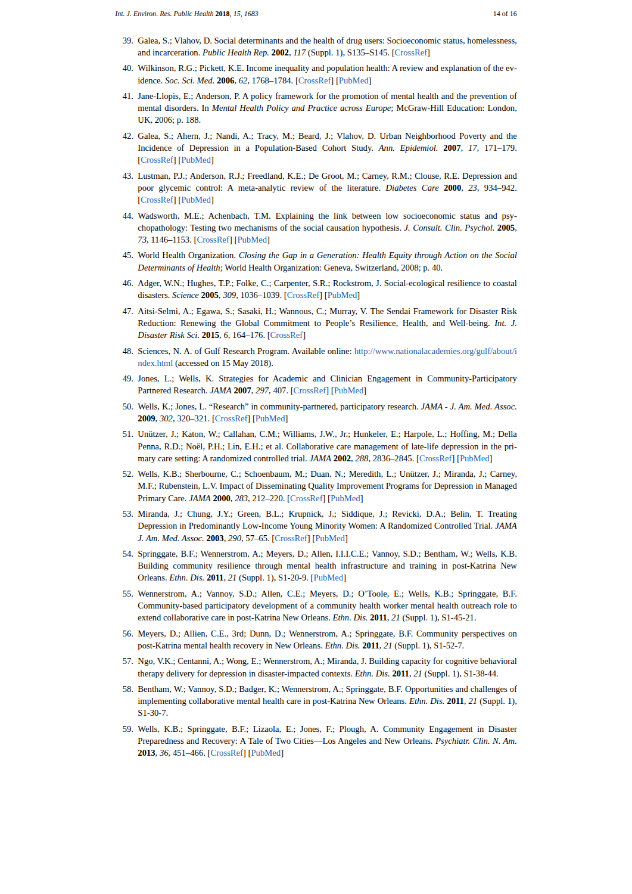Int. J. Environ. Res. Public Health 2018, 15, 1683 14 of 16
Galea, S.; Vlahov, D. Social determinants and the health of drug users: Socioeconomic status, homelessness, and incarceration. Public Health Rep. 2002, 117 (Suppl. 1), S135–S145. [CrossRef]
Wilkinson, R.G.; Pickett, K.E. Income inequality and population health: A review and explanation of the evidence. Soc. Sci. Med. 2006, 62, 1768–1784. [CrossRef] [PubMed]
Jane-Llopis, E.; Anderson, P. A policy framework for the promotion of mental health and the prevention of mental disorders. In Mental Health Policy and Practice across Europe; McGraw-Hill Education: London, UK, 2006; p. 188.
Galea, S.; Ahern, J.; Nandi, A.; Tracy, M.; Beard, J.; Vlahov, D. Urban Neighborhood Poverty and the Incidence of Depression in a Population-Based Cohort Study. Ann. Epidemiol. 2007, 17, 171–179. [CrossRef] [PubMed]
Lustman, P.J.; Anderson, R.J.; Freedland, K.E.; De Groot, M.; Carney, R.M.; Clouse, R.E. Depression and poor glycemic control: A meta-analytic review of the literature. Diabetes Care 2000, 23, 934–942. [CrossRef] [PubMed]
Wadsworth, M.E.; Achenbach, T.M. Explaining the link between low socioeconomic status and psychopathology: Testing two mechanisms of the social causation hypothesis. J. Consult. Clin. Psychol. 2005, 73, 1146–1153. [CrossRef] [PubMed]
World Health Organization. Closing the Gap in a Generation: Health Equity through Action on the Social Determinants of Health; World Health Organization: Geneva, Switzerland, 2008; p. 40.
Adger, W.N.; Hughes, T.P.; Folke, C.; Carpenter, S.R.; Rockstrom, J. Social-ecological resilience to coastal disasters. Science 2005, 309, 1036–1039. [CrossRef] [PubMed]
Aitsi-Selmi, A.; Egawa, S.; Sasaki, H.; Wannous, C.; Murray, V. The Sendai Framework for Disaster Risk Reduction: Renewing the Global Commitment to People’s Resilience, Health, and Well-being. Int. J. Disaster Risk Sci. 2015, 6, 164–176. [CrossRef]
Sciences, N. A. of Gulf Research Program. Available online: http://www.nationalacademies.org/gulf/about/index.html (accessed on 15 May 2018).
Jones, L.; Wells, K. Strategies for Academic and Clinician Engagement in Community-Participatory Partnered Research. JAMA 2007, 297, 407. [CrossRef] [PubMed]
Wells, K.; Jones, L. “Research” in community-partnered, participatory research. JAMA - J. Am. Med. Assoc. 2009, 302, 320–321. [CrossRef] [PubMed]
Unützer, J.; Katon, W.; Callahan, C.M.; Williams, J.W., Jr.; Hunkeler, E.; Harpole, L.; Hoffing, M.; Della Penna, R.D.; Noël, P.H.; Lin, E.H.; et al. Collaborative care management of late-life depression in the primary care setting: A randomized controlled trial. JAMA 2002, 288, 2836–2845. [CrossRef] [PubMed]
Wells, K.B.; Sherbourne, C.; Schoenbaum, M.; Duan, N.; Meredith, L.; Unützer, J.; Miranda, J.; Carney, M.F.; Rubenstein, L.V. Impact of Disseminating Quality Improvement Programs for Depression in Managed Primary Care. JAMA 2000, 283, 212–220. [CrossRef] [PubMed]
Miranda, J.; Chung, J.Y.; Green, B.L.; Krupnick, J.; Siddique, J.; Revicki, D.A.; Belin, T. Treating Depression in Predominantly Low-Income Young Minority Women: A Randomized Controlled Trial. JAMA J. Am. Med. Assoc. 2003, 290, 57–65. [CrossRef] [PubMed]
Springgate, B.F.; Wennerstrom, A.; Meyers, D.; Allen, I.I.I.C.E.; Vannoy, S.D.; Bentham, W.; Wells, K.B. Building community resilience through mental health infrastructure and training in post-Katrina New Orleans. Ethn. Dis. 2011, 21 (Suppl. 1), S1-20-9. [PubMed]
Wennerstrom, A.; Vannoy, S.D.; Allen, C.E.; Meyers, D.; O’Toole, E.; Wells, K.B.; Springgate, B.F. Community-based participatory development of a community health worker mental health outreach role to extend collaborative care in post-Katrina New Orleans. Ethn. Dis. 2011, 21 (Suppl. 1), S1-45-21.
Meyers, D.; Allien, C.E., 3rd; Dunn, D.; Wennerstrom, A.; Springgate, B.F. Community perspectives on post-Katrina mental health recovery in New Orleans. Ethn. Dis. 2011, 21 (Suppl. 1), S1-52-7.
Ngo, V.K.; Centanni, A.; Wong, E.; Wennerstrom, A.; Miranda, J. Building capacity for cognitive behavioral therapy delivery for depression in disaster-impacted contexts. Ethn. Dis. 2011, 21 (Suppl. 1), S1-38-44.
Bentham, W.; Vannoy, S.D.; Badger, K.; Wennerstrom, A.; Springgate, B.F. Opportunities and challenges of implementing collaborative mental health care in post-Katrina New Orleans. Ethn. Dis. 2011, 21 (Suppl. 1), S1-30-7.
Wells, K.B.; Springgate, B.F.; Lizaola, E.; Jones, F.; Plough, A. Community Engagement in Disaster Preparedness and Recovery: A Tale of Two Cities—Los Angeles and New Orleans. Psychiatr. Clin. N. Am. 2013, 36, 451–466. [CrossRef] [PubMed]